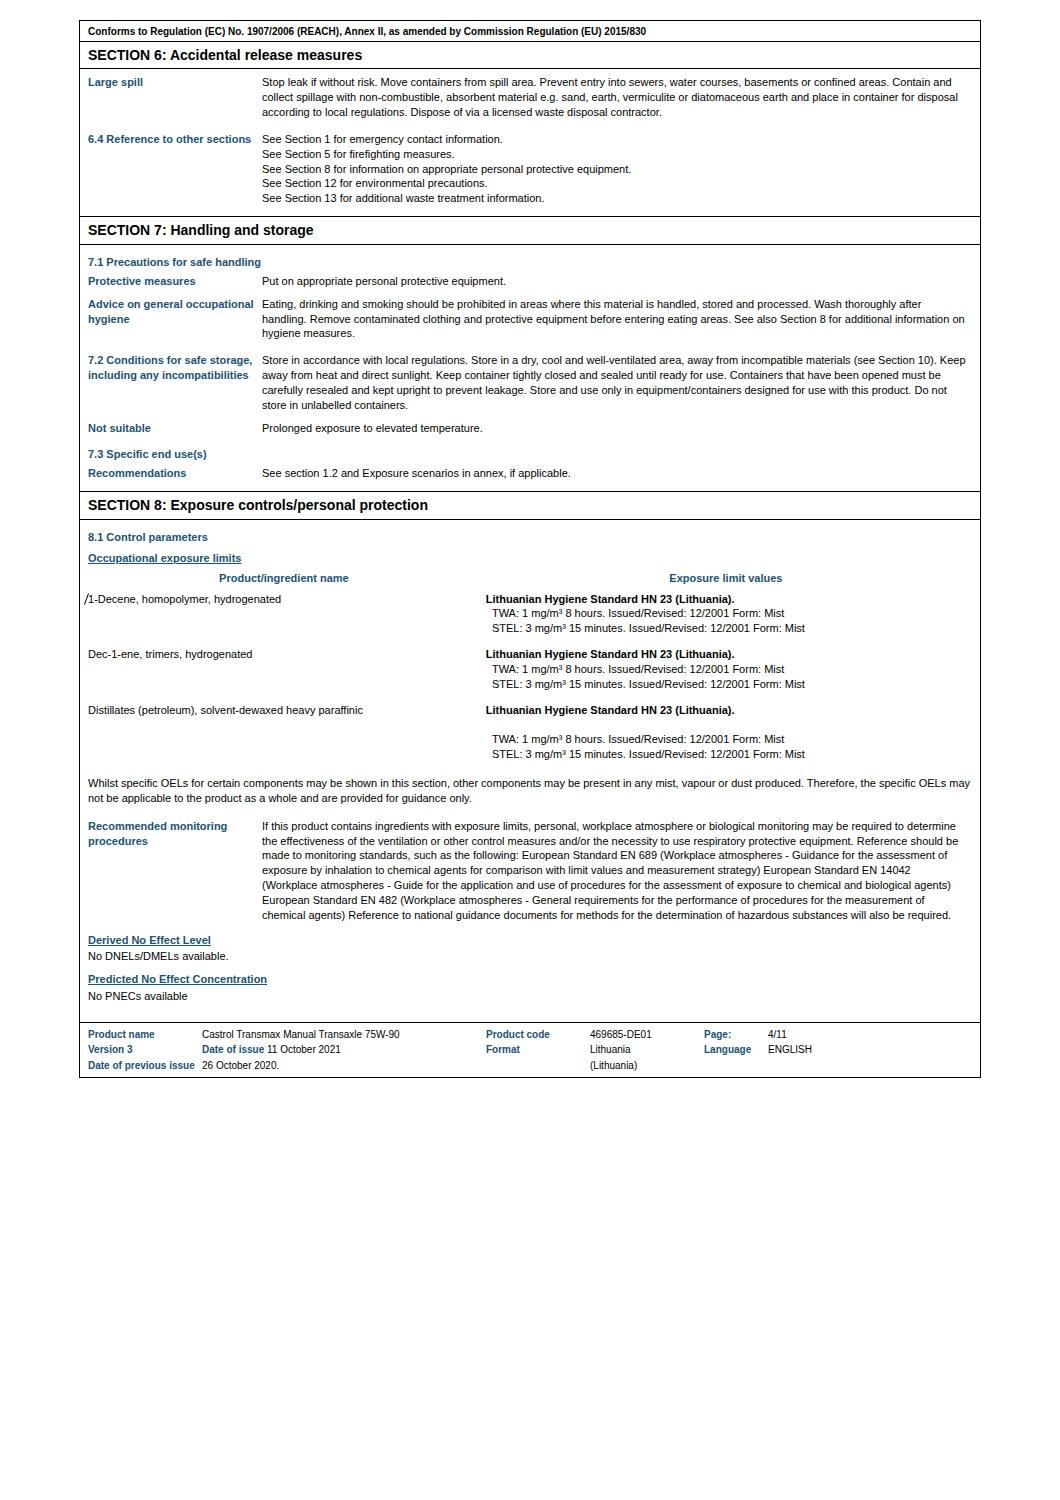Conforms to Regulation (EC) No. 1907/2006 (REACH), Annex II, as amended by Commission Regulation (EU) 2015/830
SECTION 6: Accidental release measures
| Large spill | Stop leak if without risk. Move containers from spill area. Prevent entry into sewers, water courses, basements or confined areas. Contain and collect spillage with non-combustible, absorbent material e.g. sand, earth, vermiculite or diatomaceous earth and place in container for disposal according to local regulations. Dispose of via a licensed waste disposal contractor. |
| 6.4 Reference to other sections | See Section 1 for emergency contact information. See Section 5 for firefighting measures. See Section 8 for information on appropriate personal protective equipment. See Section 12 for environmental precautions. See Section 13 for additional waste treatment information. |
SECTION 7: Handling and storage
7.1 Precautions for safe handling
| Protective measures | Put on appropriate personal protective equipment. |
| Advice on general occupational hygiene | Eating, drinking and smoking should be prohibited in areas where this material is handled, stored and processed. Wash thoroughly after handling. Remove contaminated clothing and protective equipment before entering eating areas. See also Section 8 for additional information on hygiene measures. |
| 7.2 Conditions for safe storage, including any incompatibilities | Store in accordance with local regulations. Store in a dry, cool and well-ventilated area, away from incompatible materials (see Section 10). Keep away from heat and direct sunlight. Keep container tightly closed and sealed until ready for use. Containers that have been opened must be carefully resealed and kept upright to prevent leakage. Store and use only in equipment/containers designed for use with this product. Do not store in unlabelled containers. |
| Not suitable | Prolonged exposure to elevated temperature. |
7.3 Specific end use(s)
| Recommendations | See section 1.2 and Exposure scenarios in annex, if applicable. |
SECTION 8: Exposure controls/personal protection
8.1 Control parameters
Occupational exposure limits
| Product/ingredient name | Exposure limit values |
| 1 -Decene, homopolymer, hydrogenated | Lithuanian Hygiene Standard HN 23 (Lithuania). TWA: 1 mg/m³ 8 hours. Issued/Revised: 12/2001 Form: Mist STEL: 3 mg/m³ 15 minutes. Issued/Revised: 12/2001 Form: Mist |
| Dec-1-ene, trimers, hydrogenated | Lithuanian Hygiene Standard HN 23 (Lithuania). TWA: 1 mg/m³ 8 hours. Issued/Revised: 12/2001 Form: Mist STEL: 3 mg/m³ 15 minutes. Issued/Revised: 12/2001 Form: Mist |
| Distillates (petroleum), solvent-dewaxed heavy paraffinic | Lithuanian Hygiene Standard HN 23 (Lithuania). TWA: 1 mg/m³ 8 hours. Issued/Revised: 12/2001 Form: Mist STEL: 3 mg/m³ 15 minutes. Issued/Revised: 12/2001 Form: Mist |
Whilst specific OELs for certain components may be shown in this section, other components may be present in any mist, vapour or dust produced. Therefore, the specific OELs may not be applicable to the product as a whole and are provided for guidance only.
| Recommended monitoring procedures | If this product contains ingredients with exposure limits, personal, workplace atmosphere or biological monitoring may be required to determine the effectiveness of the ventilation or other control measures and/or the necessity to use respiratory protective equipment. Reference should be made to monitoring standards, such as the following: European Standard EN 689 (Workplace atmospheres - Guidance for the assessment of exposure by inhalation to chemical agents for comparison with limit values and measurement strategy) European Standard EN 14042 (Workplace atmospheres - Guide for the application and use of procedures for the assessment of exposure to chemical and biological agents) European Standard EN 482 (Workplace atmospheres - General requirements for the performance of procedures for the measurement of chemical agents) Reference to national guidance documents for methods for the determination of hazardous substances will also be required. |
Derived No Effect Level
No DNELs/DMELs available.
Predicted No Effect Concentration
No PNECs available
| Product name | Castrol Transmax Manual Transaxle 75W-90 | Product code | 469685-DE01 | Page: | 4/11 |
| Version 3 | Date of issue 11 October 2021 | Format | Lithuania | Language | ENGLISH |
| Date of previous issue | 26 October 2020. | | (Lithuania) | | |